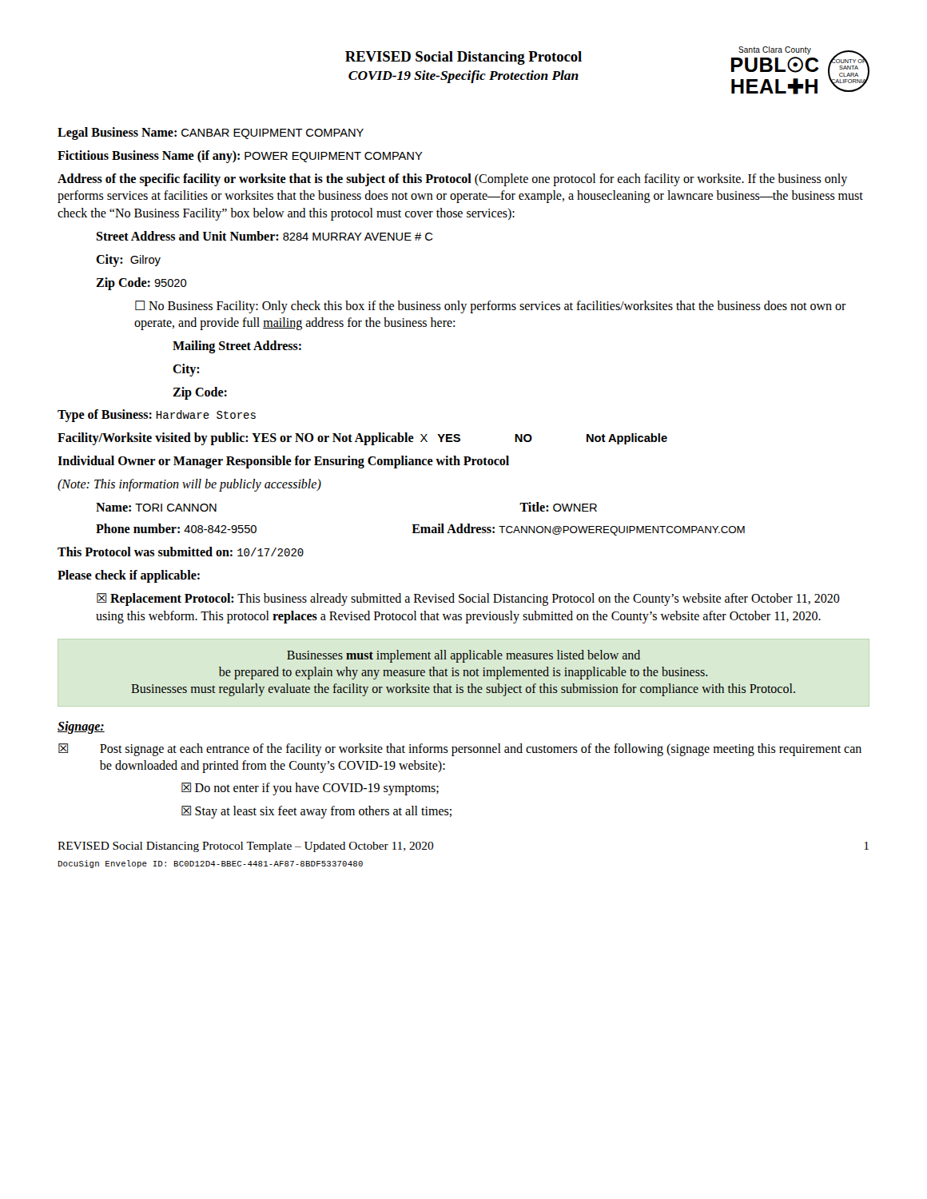REVISED Social Distancing Protocol
COVID-19 Site-Specific Protection Plan
Santa Clara County
PUBL☉C
HEAL✚H
COUNTY OF
SANTA CLARA
CALIFORNIA
Legal Business Name: CANBAR EQUIPMENT COMPANY
Fictitious Business Name (if any): POWER EQUIPMENT COMPANY
Address of the specific facility or worksite that is the subject of this Protocol (Complete one protocol for each facility or worksite. If the business only performs services at facilities or worksites that the business does not own or operate—for example, a housecleaning or lawncare business—the business must check the “No Business Facility” box below and this protocol must cover those services):
Street Address and Unit Number: 8284 MURRAY AVENUE # C
City: Gilroy
Zip Code: 95020
No Business Facility: Only check this box if the business only performs services at facilities/worksites that the business does not own or operate, and provide full mailing address for the business here:
Mailing Street Address:
City:
Zip Code:
Type of Business: Hardware Stores
Facility/Worksite visited by public: YES or NO or Not Applicable X YES NO Not Applicable
Individual Owner or Manager Responsible for Ensuring Compliance with Protocol
(Note: This information will be publicly accessible)
Name: TORI CANNON
Title: OWNER
Phone number: 408-842-9550
Email Address: TCANNON@POWEREQUIPMENTCOMPANY.COM
This Protocol was submitted on: 10/17/2020
Please check if applicable:
Replacement Protocol: This business already submitted a Revised Social Distancing Protocol on the County’s website after October 11, 2020 using this webform. This protocol replaces a Revised Protocol that was previously submitted on the County’s website after October 11, 2020.
Businesses must implement all applicable measures listed below and
be prepared to explain why any measure that is not implemented is inapplicable to the business.
Businesses must regularly evaluate the facility or worksite that is the subject of this submission for compliance with this Protocol.
Signage:
Post signage at each entrance of the facility or worksite that informs personnel and customers of the following (signage meeting this requirement can be downloaded and printed from the County’s COVID-19 website):
Do not enter if you have COVID-19 symptoms;
Stay at least six feet away from others at all times;
REVISED Social Distancing Protocol Template – Updated October 11, 2020
1
DocuSign Envelope ID: BC0D12D4-BBEC-4481-AF87-8BDF53370480